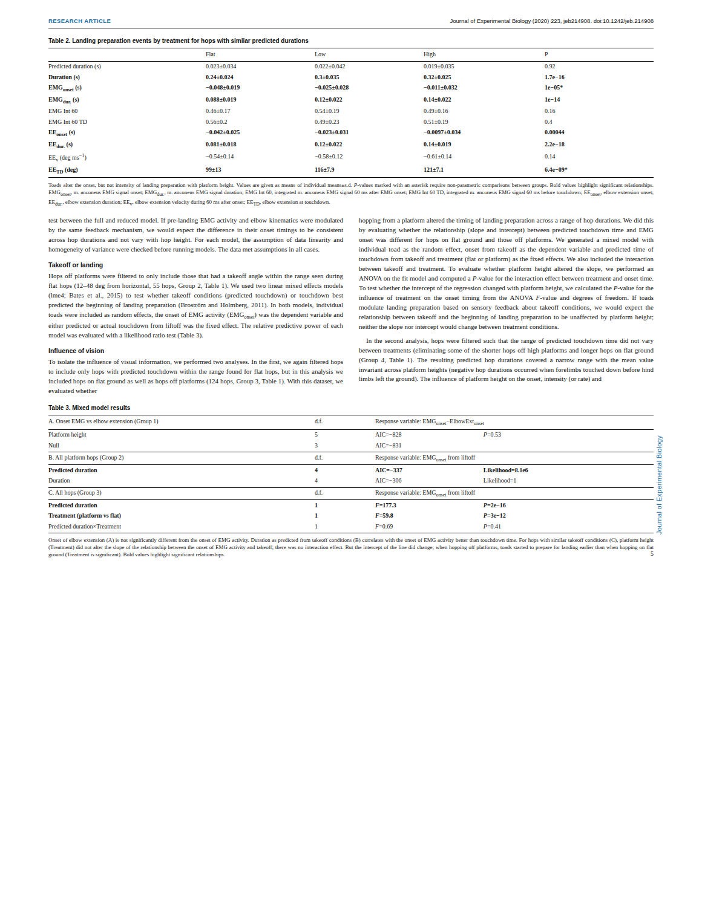RESEARCH ARTICLE
Journal of Experimental Biology (2020) 223, jeb214908. doi:10.1242/jeb.214908
Table 2. Landing preparation events by treatment for hops with similar predicted durations
| | Flat | Low | High | P |
| --- | --- | --- | --- | --- |
| Predicted duration (s) | 0.023±0.034 | 0.022±0.042 | 0.019±0.035 | 0.92 |
| Duration (s) | 0.24±0.024 | 0.3±0.035 | 0.32±0.025 | 1.7e−16 |
| EMG onset (s) | −0.048±0.019 | −0.025±0.028 | −0.011±0.032 | 1e−05* |
| EMG dur. (s) | 0.088±0.019 | 0.12±0.022 | 0.14±0.022 | 1e−14 |
| EMG Int 60 | 0.46±0.17 | 0.54±0.19 | 0.49±0.16 | 0.16 |
| EMG Int 60 TD | 0.56±0.2 | 0.49±0.23 | 0.51±0.19 | 0.4 |
| EE onset (s) | −0.042±0.025 | −0.023±0.031 | −0.0097±0.034 | 0.00044 |
| EE dur. (s) | 0.081±0.018 | 0.12±0.022 | 0.14±0.019 | 2.2e−18 |
| EE v (deg ms −1 ) | −0.54±0.14 | −0.58±0.12 | −0.61±0.14 | 0.14 |
| EE TD (deg) | 99±13 | 116±7.9 | 121±7.1 | 6.4e−09* |
Toads alter the onset, but not intensity of landing preparation with platform height. Values are given as means of individual means±s.d. P-values marked with an asterisk require non-parametric comparisons between groups. Bold values highlight significant relationships. EMGonset, m. anconeus EMG signal onset; EMGdur., m. anconeus EMG signal duration; EMG Int 60, integrated m. anconeus EMG signal 60 ms after EMG onset; EMG Int 60 TD, integrated m. anconeus EMG signal 60 ms before touchdown; EEonset, elbow extension onset; EEdur., elbow extension duration; EEv, elbow extension velocity during 60 ms after onset; EETD, elbow extension at touchdown.
test between the full and reduced model. If pre-landing EMG activity and elbow kinematics were modulated by the same feedback mechanism, we would expect the difference in their onset timings to be consistent across hop durations and not vary with hop height. For each model, the assumption of data linearity and homogeneity of variance were checked before running models. The data met assumptions in all cases.
Takeoff or landing
Hops off platforms were filtered to only include those that had a takeoff angle within the range seen during flat hops (12–48 deg from horizontal, 55 hops, Group 2, Table 1). We used two linear mixed effects models (lme4; Bates et al., 2015) to test whether takeoff conditions (predicted touchdown) or touchdown best predicted the beginning of landing preparation (Broström and Holmberg, 2011). In both models, individual toads were included as random effects, the onset of EMG activity (EMGonset) was the dependent variable and either predicted or actual touchdown from liftoff was the fixed effect. The relative predictive power of each model was evaluated with a likelihood ratio test (Table 3).
Influence of vision
To isolate the influence of visual information, we performed two analyses. In the first, we again filtered hops to include only hops with predicted touchdown within the range found for flat hops, but in this analysis we included hops on flat ground as well as hops off platforms (124 hops, Group 3, Table 1). With this dataset, we evaluated whether
hopping from a platform altered the timing of landing preparation across a range of hop durations. We did this by evaluating whether the relationship (slope and intercept) between predicted touchdown time and EMG onset was different for hops on flat ground and those off platforms. We generated a mixed model with individual toad as the random effect, onset from takeoff as the dependent variable and predicted time of touchdown from takeoff and treatment (flat or platform) as the fixed effects. We also included the interaction between takeoff and treatment. To evaluate whether platform height altered the slope, we performed an ANOVA on the fit model and computed a P-value for the interaction effect between treatment and onset time. To test whether the intercept of the regression changed with platform height, we calculated the P-value for the influence of treatment on the onset timing from the ANOVA F-value and degrees of freedom. If toads modulate landing preparation based on sensory feedback about takeoff conditions, we would expect the relationship between takeoff and the beginning of landing preparation to be unaffected by platform height; neither the slope nor intercept would change between treatment conditions.
In the second analysis, hops were filtered such that the range of predicted touchdown time did not vary between treatments (eliminating some of the shorter hops off high platforms and longer hops on flat ground (Group 4, Table 1). The resulting predicted hop durations covered a narrow range with the mean value invariant across platform heights (negative hop durations occurred when forelimbs touched down before hind limbs left the ground). The influence of platform height on the onset, intensity (or rate) and
Table 3. Mixed model results
| A. Onset EMG vs elbow extension (Group 1) | d.f. | Response variable: EMG onset −ElbowExt onset |
| --- | --- | --- |
| Platform height | 5 | AIC=−828 | P =0.53 |
| Null | 3 | AIC=−831 | |
| B. All platform hops (Group 2) | d.f. | Response variable: EMG onset from liftoff |
| Predicted duration | 4 | AIC=−337 | Likelihood=8.1e6 |
| Duration | 4 | AIC=−306 | Likelihood=1 |
| C. All hops (Group 3) | d.f. | Response variable: EMG onset from liftoff |
| Predicted duration | 1 | F =177.3 | P =2e−16 |
| Treatment (platform vs flat) | 1 | F =59.8 | P =3e−12 |
| Predicted duration×Treatment | 1 | F =0.69 | P =0.41 |
Onset of elbow extension (A) is not significantly different from the onset of EMG activity. Duration as predicted from takeoff conditions (B) correlates with the onset of EMG activity better than touchdown time. For hops with similar takeoff conditions (C), platform height (Treatment) did not alter the slope of the relationship between the onset of EMG activity and takeoff; there was no interaction effect. But the intercept of the line did change; when hopping off platforms, toads started to prepare for landing earlier than when hopping on flat ground (Treatment is significant). Bold values highlight significant relationships.
Journal of Experimental Biology
5